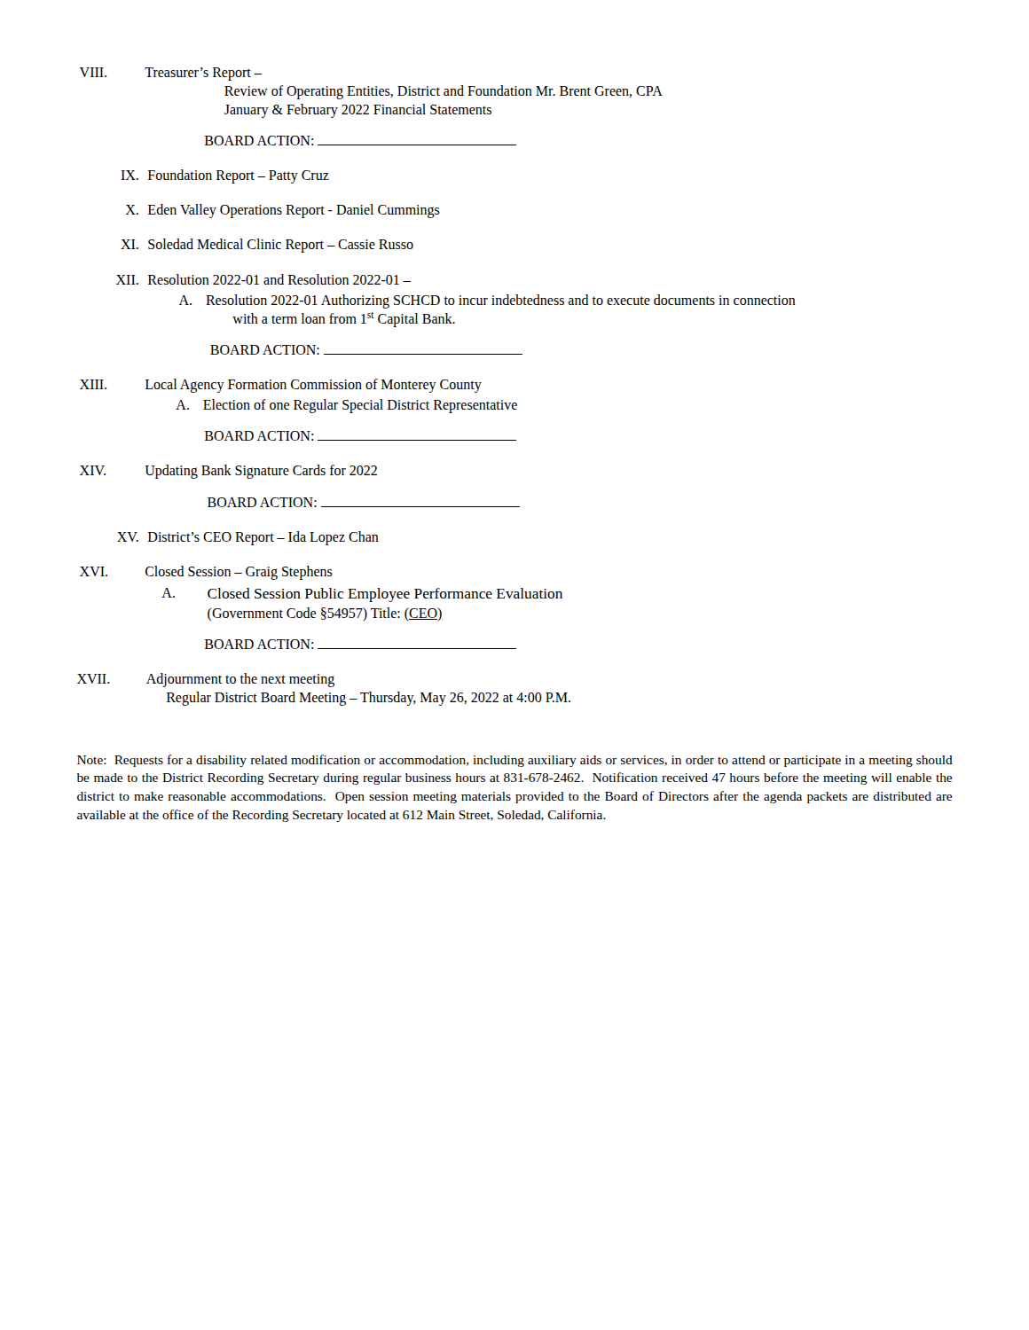VIII.
Treasurer’s Report –
Review of Operating Entities, District and Foundation Mr. Brent Green, CPA
January & February 2022 Financial Statements
BOARD ACTION:
IX.
Foundation Report – Patty Cruz
X.
Eden Valley Operations Report - Daniel Cummings
XI.
Soledad Medical Clinic Report – Cassie Russo
XII.
Resolution 2022-01 and Resolution 2022-01 –
A.
Resolution 2022-01 Authorizing SCHCD to incur indebtedness and to execute documents in connection
with a term loan from 1st Capital Bank.
BOARD ACTION:
XIII.
Local Agency Formation Commission of Monterey County
A.
Election of one Regular Special District Representative
BOARD ACTION:
XIV.
Updating Bank Signature Cards for 2022
BOARD ACTION:
XV.
District’s CEO Report – Ida Lopez Chan
XVI.
Closed Session – Graig Stephens
A.
Closed Session Public Employee Performance Evaluation
(Government Code §54957) Title: (CEO)
BOARD ACTION:
XVII.
Adjournment to the next meeting
Regular District Board Meeting – Thursday, May 26, 2022 at 4:00 P.M.
Note: Requests for a disability related modification or accommodation, including auxiliary aids or services, in order to attend or participate in a meeting should be made to the District Recording Secretary during regular business hours at 831-678-2462. Notification received 47 hours before the meeting will enable the district to make reasonable accommodations. Open session meeting materials provided to the Board of Directors after the agenda packets are distributed are available at the office of the Recording Secretary located at 612 Main Street, Soledad, California.